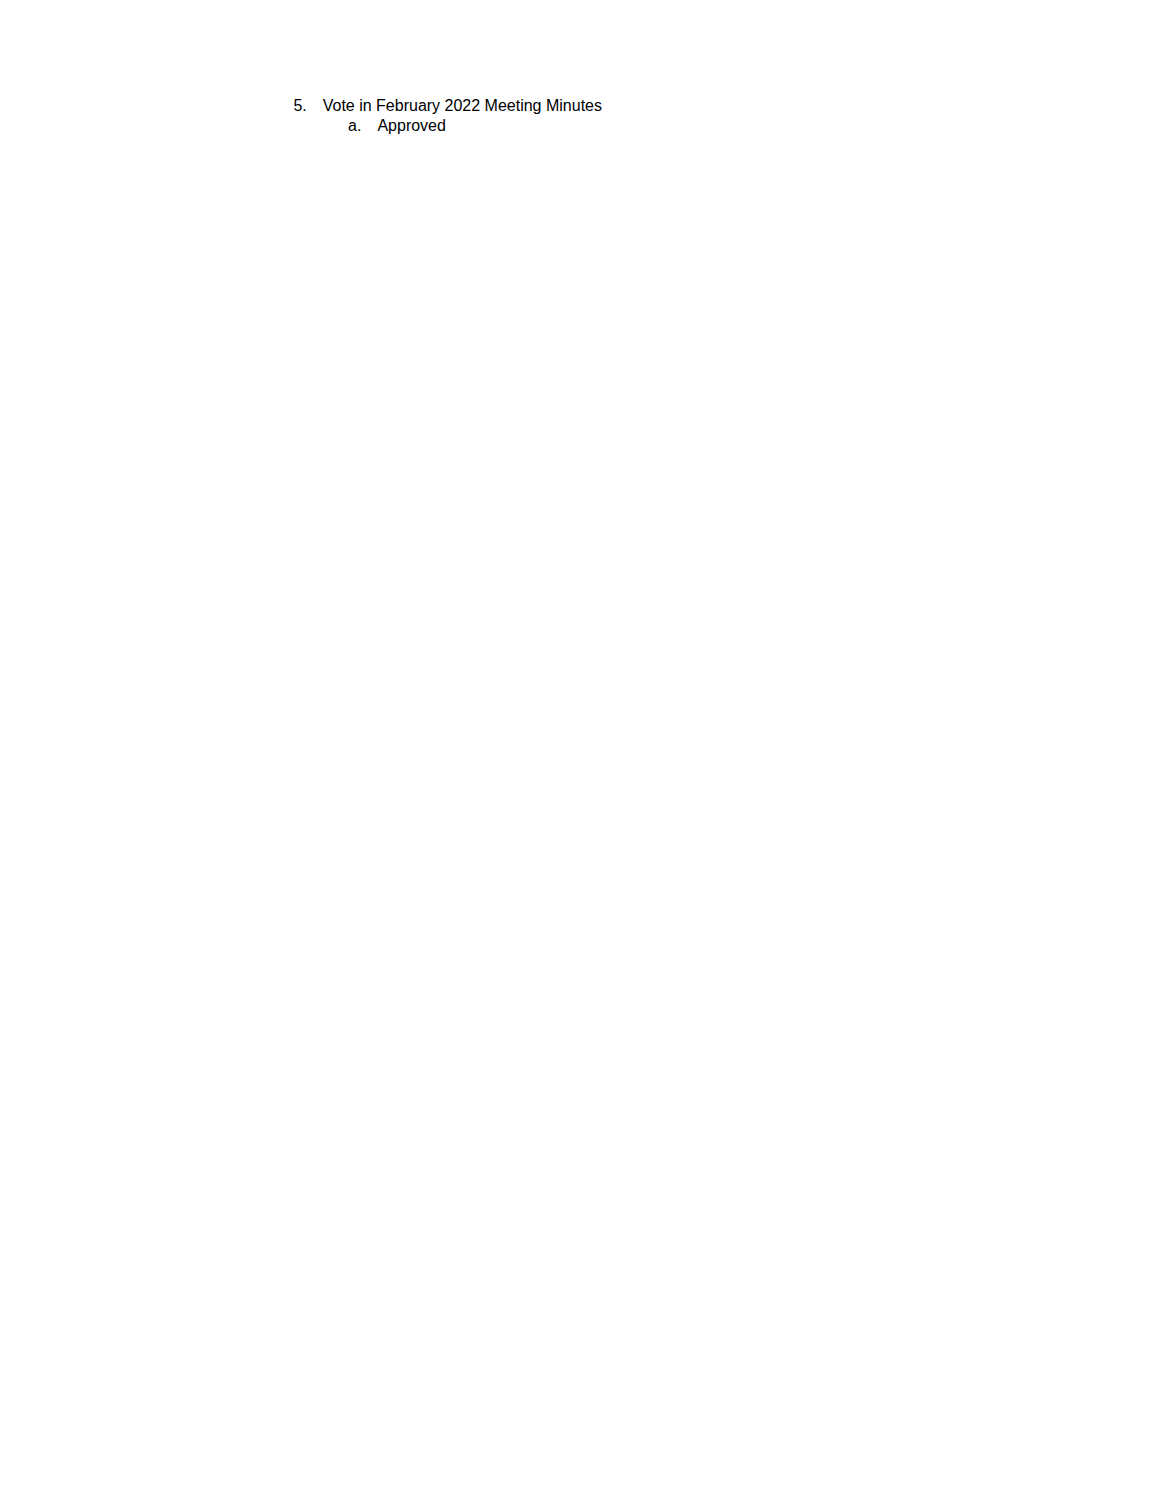Vote in February 2022 Meeting Minutes
Approved